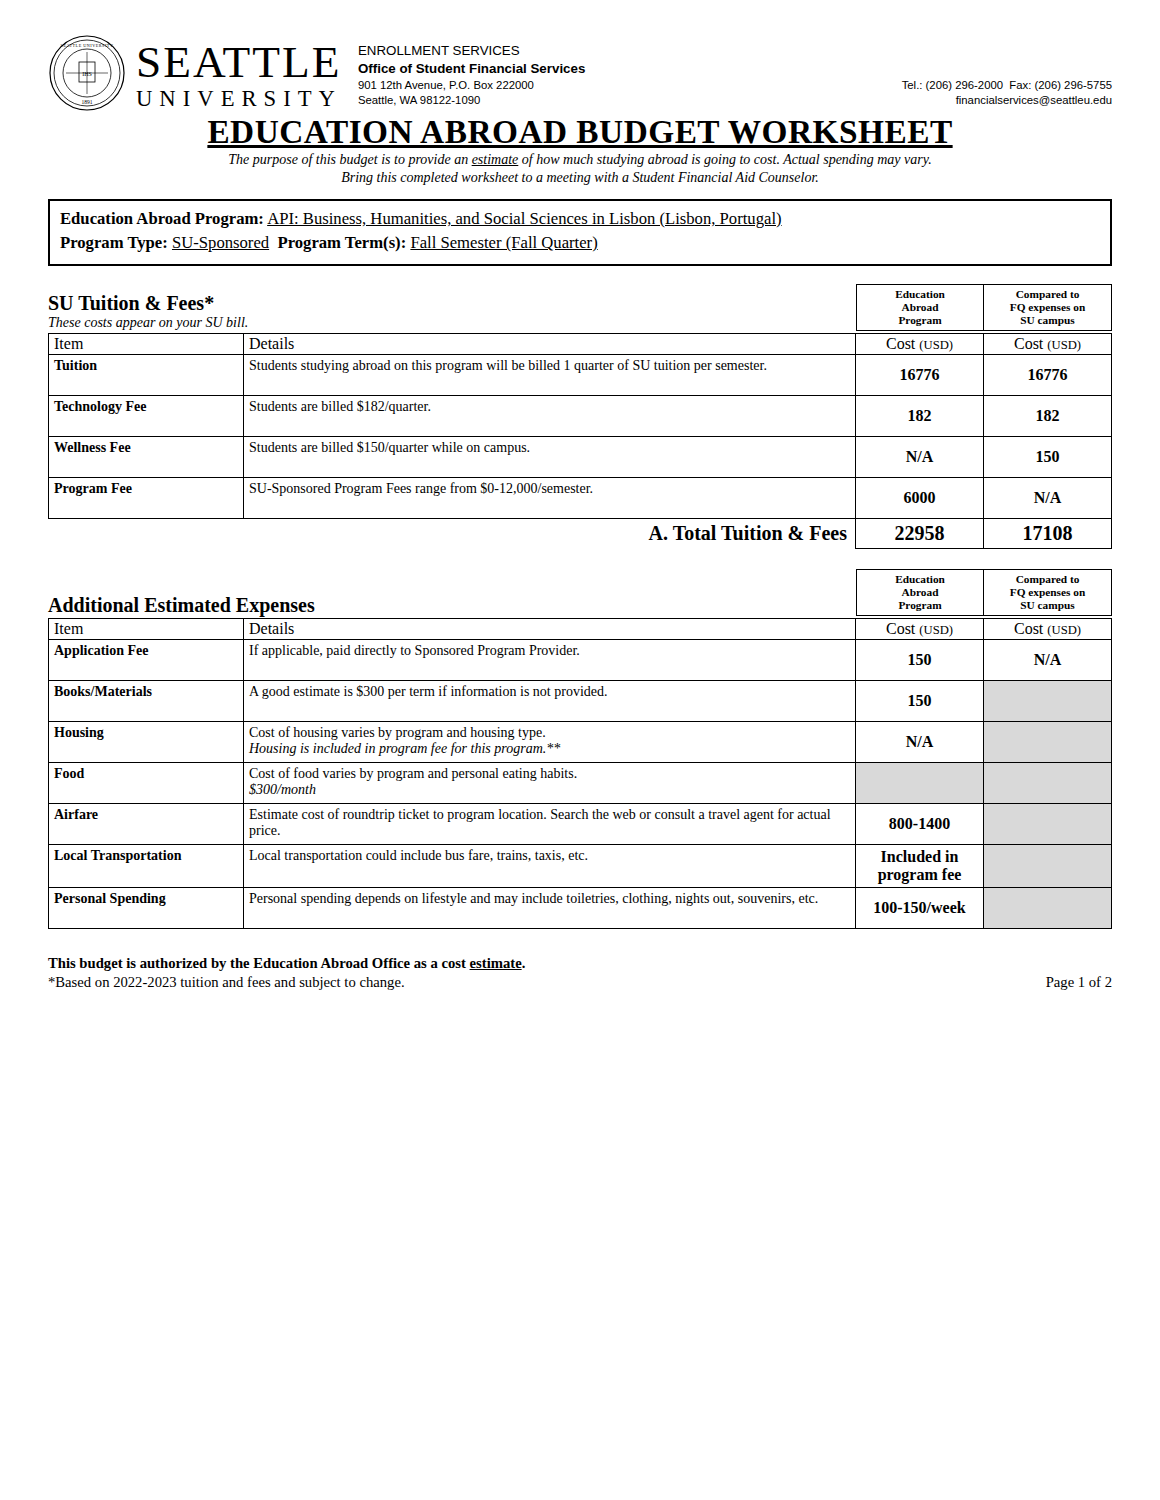IHS 1891 SEATTLE UNIVERSITY
SEATTLE
UNIVERSITY
ENROLLMENT SERVICES
Office of Student Financial Services
901 12th Avenue, P.O. Box 222000 Tel.: (206) 296-2000 Fax: (206) 296-5755
Seattle, WA 98122-1090 financialservices@seattleu.edu
EDUCATION ABROAD BUDGET WORKSHEET
The purpose of this budget is to provide an estimate of how much studying abroad is going to cost. Actual spending may vary.
Bring this completed worksheet to a meeting with a Student Financial Aid Counselor.
Education Abroad Program: API: Business, Humanities, and Social Sciences in Lisbon (Lisbon, Portugal)
Program Type: SU-Sponsored Program Term(s): Fall Semester (Fall Quarter)
SU Tuition & Fees*
These costs appear on your SU bill.
Education
Abroad
Program
Compared to
FQ expenses on
SU campus
| Item | Details | Cost (USD) | Cost (USD) |
| --- | --- | --- | --- |
| Tuition | Students studying abroad on this program will be billed 1 quarter of SU tuition per semester. | 16776 | 16776 |
| Technology Fee | Students are billed $182/quarter. | 182 | 182 |
| Wellness Fee | Students are billed $150/quarter while on campus. | N/A | 150 |
| Program Fee | SU-Sponsored Program Fees range from $0-12,000/semester. | 6000 | N/A |
| A. Total Tuition & Fees | 22958 | 17108 |
Additional Estimated Expenses
Education
Abroad
Program
Compared to
FQ expenses on
SU campus
| Item | Details | Cost (USD) | Cost (USD) |
| --- | --- | --- | --- |
| Application Fee | If applicable, paid directly to Sponsored Program Provider. | 150 | N/A |
| Books/Materials | A good estimate is $300 per term if information is not provided. | 150 | |
| Housing | Cost of housing varies by program and housing type. Housing is included in program fee for this program.** | N/A | |
| Food | Cost of food varies by program and personal eating habits. $300/month | | |
| Airfare | Estimate cost of roundtrip ticket to program location. Search the web or consult a travel agent for actual price. | 800-1400 | |
| Local Transportation | Local transportation could include bus fare, trains, taxis, etc. | Included in program fee | |
| Personal Spending | Personal spending depends on lifestyle and may include toiletries, clothing, nights out, souvenirs, etc. | 100-150/week | |
This budget is authorized by the Education Abroad Office as a cost estimate.
*Based on 2022-2023 tuition and fees and subject to change.
Page 1 of 2